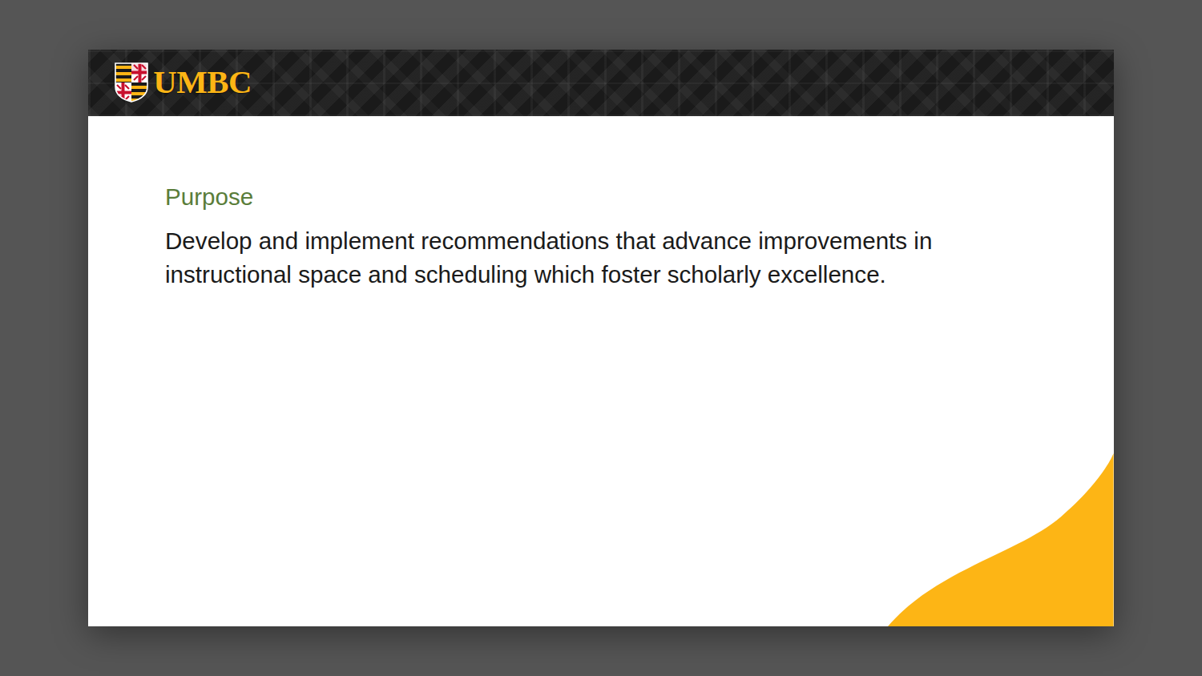UMBC
Purpose
Develop and implement recommendations that advance improvements in instructional space and scheduling which foster scholarly excellence.